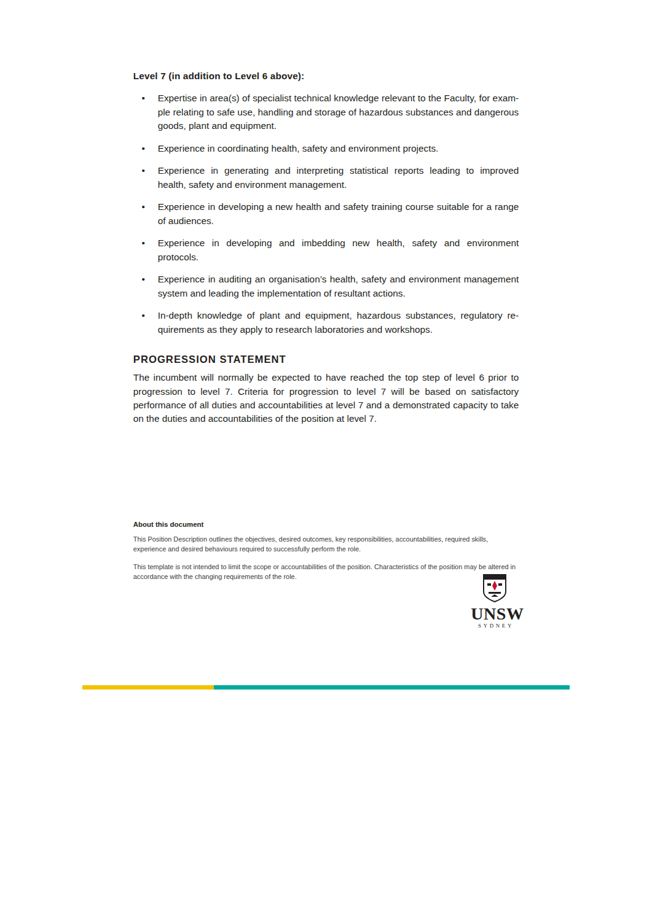Level 7 (in addition to Level 6 above):
Expertise in area(s) of specialist technical knowledge relevant to the Faculty, for example relating to safe use, handling and storage of hazardous substances and dangerous goods, plant and equipment.
Experience in coordinating health, safety and environment projects.
Experience in generating and interpreting statistical reports leading to improved health, safety and environment management.
Experience in developing a new health and safety training course suitable for a range of audiences.
Experience in developing and imbedding new health, safety and environment protocols.
Experience in auditing an organisation’s health, safety and environment management system and leading the implementation of resultant actions.
In-depth knowledge of plant and equipment, hazardous substances, regulatory requirements as they apply to research laboratories and workshops.
PROGRESSION STATEMENT
The incumbent will normally be expected to have reached the top step of level 6 prior to progression to level 7. Criteria for progression to level 7 will be based on satisfactory performance of all duties and accountabilities at level 7 and a demonstrated capacity to take on the duties and accountabilities of the position at level 7.
About this document
This Position Description outlines the objectives, desired outcomes, key responsibilities, accountabilities, required skills, experience and desired behaviours required to successfully perform the role.
This template is not intended to limit the scope or accountabilities of the position. Characteristics of the position may be altered in accordance with the changing requirements of the role.
UNSW
SYDNEY